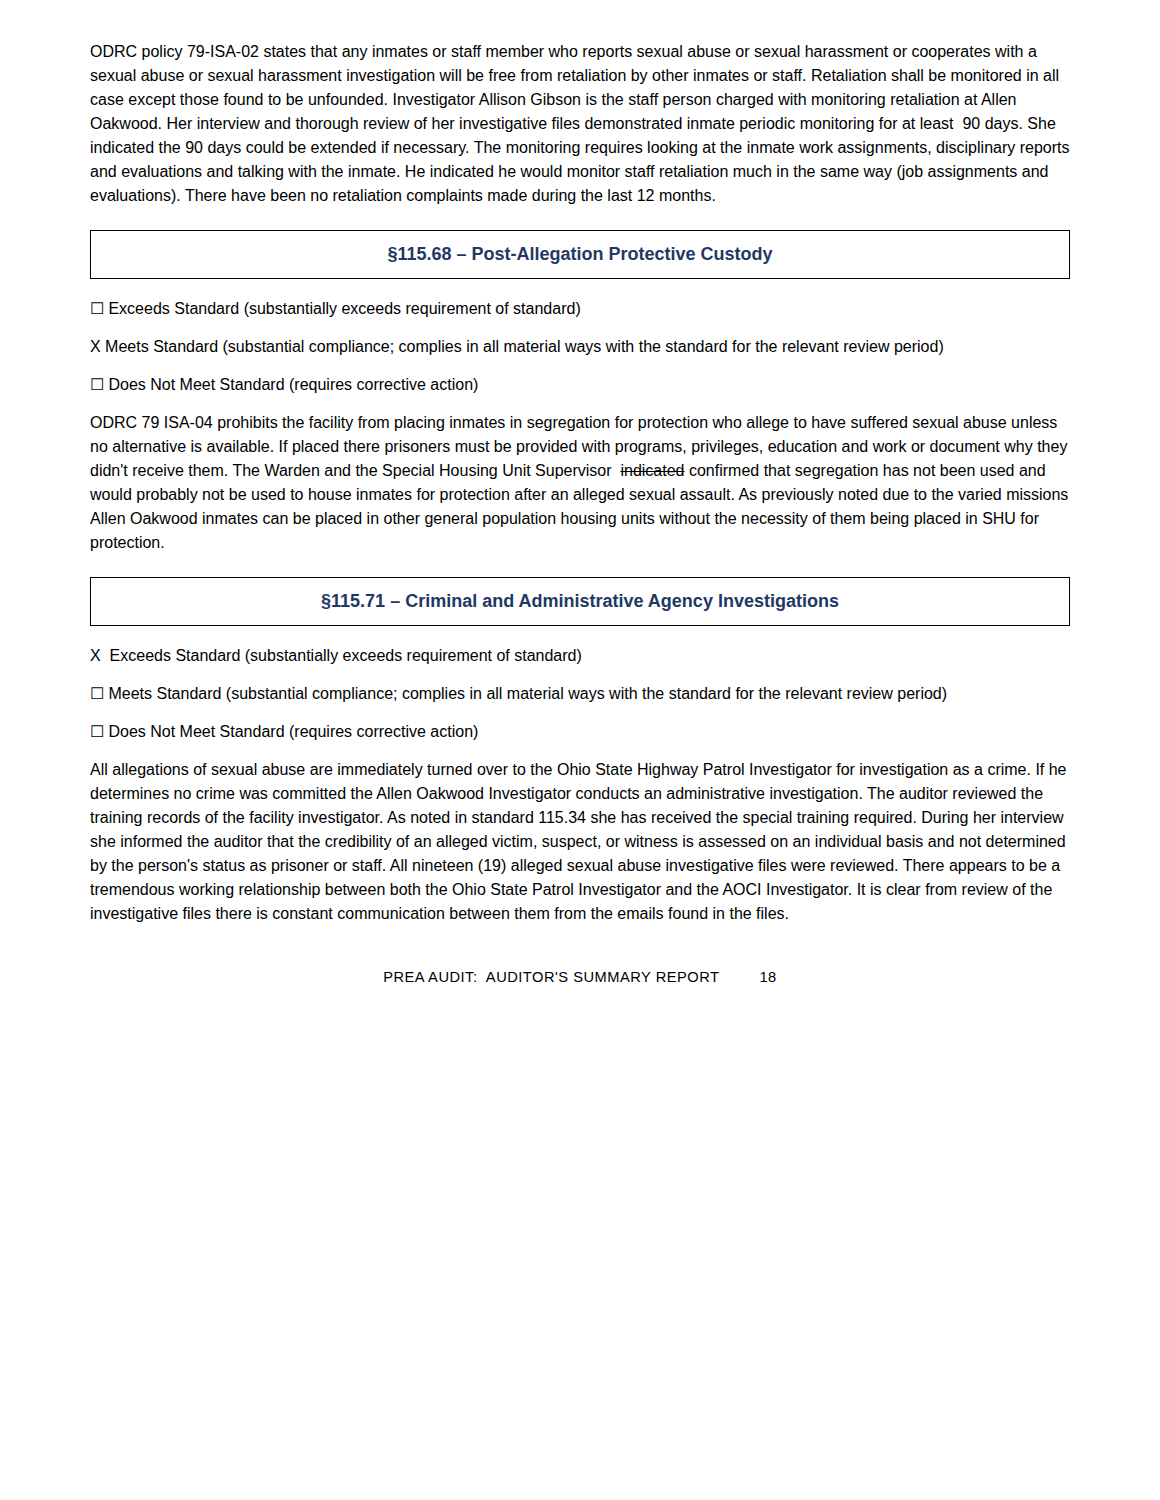ODRC policy 79-ISA-02 states that any inmates or staff member who reports sexual abuse or sexual harassment or cooperates with a sexual abuse or sexual harassment investigation will be free from retaliation by other inmates or staff. Retaliation shall be monitored in all case except those found to be unfounded. Investigator Allison Gibson is the staff person charged with monitoring retaliation at Allen Oakwood. Her interview and thorough review of her investigative files demonstrated inmate periodic monitoring for at least 90 days. She indicated the 90 days could be extended if necessary. The monitoring requires looking at the inmate work assignments, disciplinary reports and evaluations and talking with the inmate. He indicated he would monitor staff retaliation much in the same way (job assignments and evaluations). There have been no retaliation complaints made during the last 12 months.
§115.68 – Post-Allegation Protective Custody
☐ Exceeds Standard (substantially exceeds requirement of standard)
X Meets Standard (substantial compliance; complies in all material ways with the standard for the relevant review period)
☐ Does Not Meet Standard (requires corrective action)
ODRC 79 ISA-04 prohibits the facility from placing inmates in segregation for protection who allege to have suffered sexual abuse unless no alternative is available. If placed there prisoners must be provided with programs, privileges, education and work or document why they didn't receive them. The Warden and the Special Housing Unit Supervisor indicated confirmed that segregation has not been used and would probably not be used to house inmates for protection after an alleged sexual assault. As previously noted due to the varied missions Allen Oakwood inmates can be placed in other general population housing units without the necessity of them being placed in SHU for protection.
§115.71 – Criminal and Administrative Agency Investigations
X Exceeds Standard (substantially exceeds requirement of standard)
☐ Meets Standard (substantial compliance; complies in all material ways with the standard for the relevant review period)
☐ Does Not Meet Standard (requires corrective action)
All allegations of sexual abuse are immediately turned over to the Ohio State Highway Patrol Investigator for investigation as a crime. If he determines no crime was committed the Allen Oakwood Investigator conducts an administrative investigation. The auditor reviewed the training records of the facility investigator. As noted in standard 115.34 she has received the special training required. During her interview she informed the auditor that the credibility of an alleged victim, suspect, or witness is assessed on an individual basis and not determined by the person's status as prisoner or staff. All nineteen (19) alleged sexual abuse investigative files were reviewed. There appears to be a tremendous working relationship between both the Ohio State Patrol Investigator and the AOCI Investigator. It is clear from review of the investigative files there is constant communication between them from the emails found in the files.
PREA AUDIT: AUDITOR'S SUMMARY REPORT18